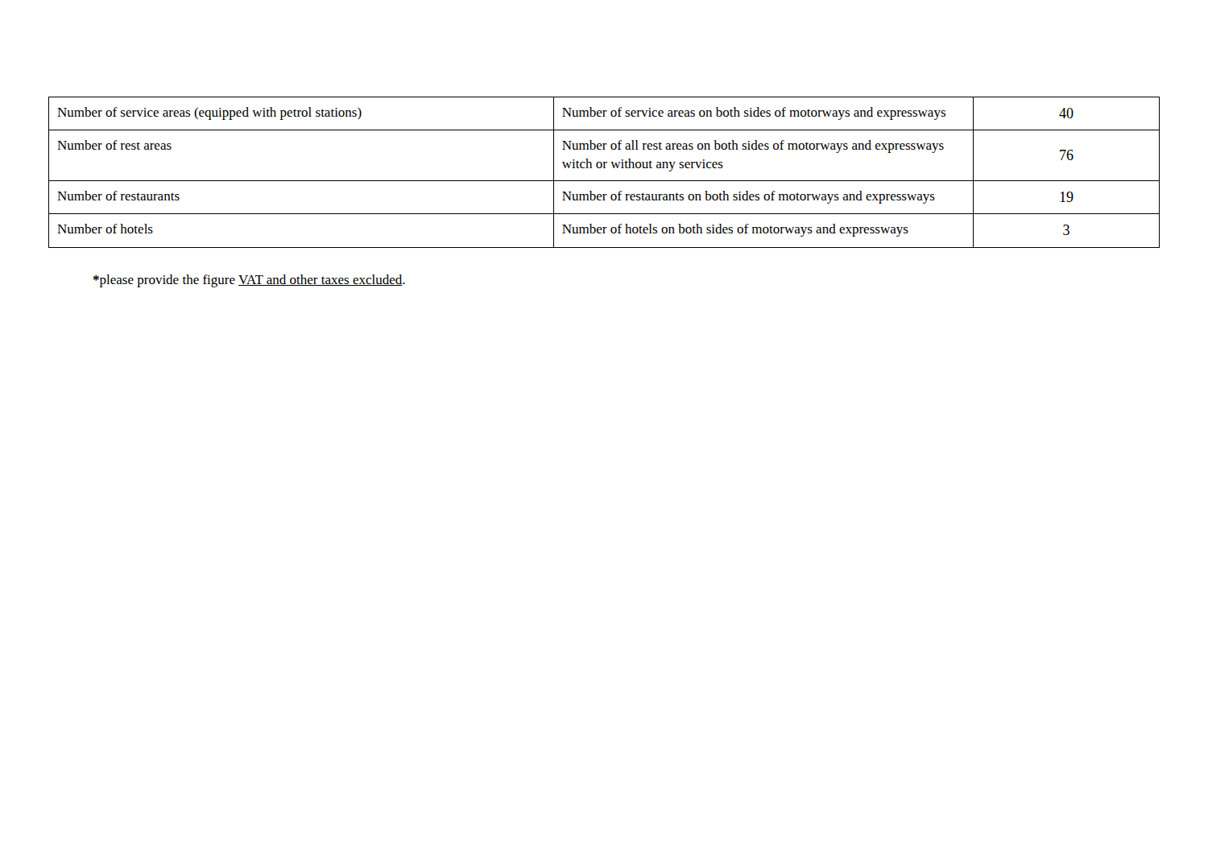| Number of service areas (equipped with petrol stations) | Number of service areas on both sides of motorways and expressways | 40 |
| Number of rest areas | Number of all rest areas on both sides of motorways and expressways witch or without any services | 76 |
| Number of restaurants | Number of restaurants on both sides of motorways and expressways | 19 |
| Number of hotels | Number of hotels on both sides of motorways and expressways | 3 |
*please provide the figure VAT and other taxes excluded.